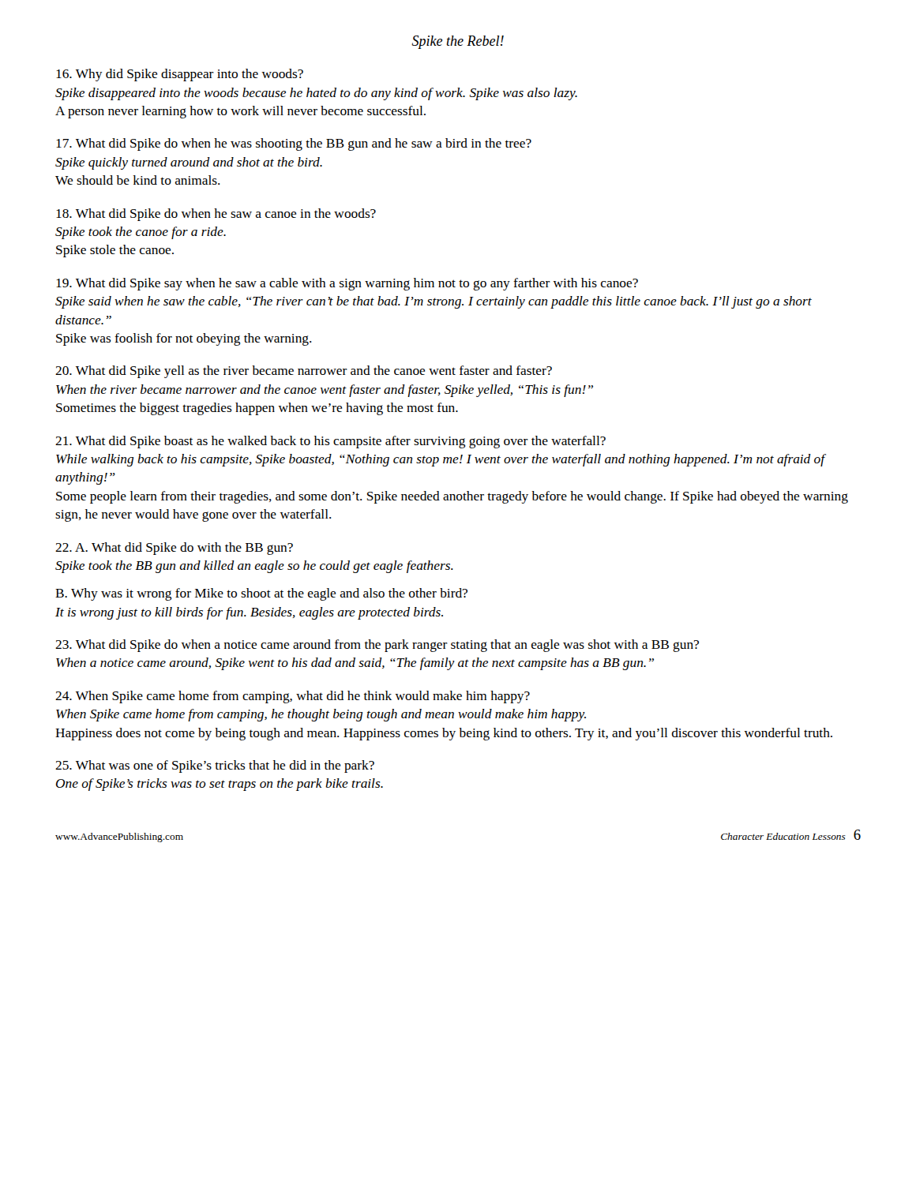Spike the Rebel!
16. Why did Spike disappear into the woods?
Spike disappeared into the woods because he hated to do any kind of work. Spike was also lazy.
A person never learning how to work will never become successful.
17. What did Spike do when he was shooting the BB gun and he saw a bird in the tree?
Spike quickly turned around and shot at the bird.
We should be kind to animals.
18. What did Spike do when he saw a canoe in the woods?
Spike took the canoe for a ride.
Spike stole the canoe.
19. What did Spike say when he saw a cable with a sign warning him not to go any farther with his canoe?
Spike said when he saw the cable, “The river can’t be that bad. I’m strong. I certainly can paddle this little canoe back. I’ll just go a short distance.”
Spike was foolish for not obeying the warning.
20. What did Spike yell as the river became narrower and the canoe went faster and faster?
When the river became narrower and the canoe went faster and faster, Spike yelled, “This is fun!”
Sometimes the biggest tragedies happen when we’re having the most fun.
21. What did Spike boast as he walked back to his campsite after surviving going over the waterfall?
While walking back to his campsite, Spike boasted, “Nothing can stop me! I went over the waterfall and nothing happened. I’m not afraid of anything!”
Some people learn from their tragedies, and some don’t. Spike needed another tragedy before he would change. If Spike had obeyed the warning sign, he never would have gone over the waterfall.
22. A. What did Spike do with the BB gun?
Spike took the BB gun and killed an eagle so he could get eagle feathers.
B. Why was it wrong for Mike to shoot at the eagle and also the other bird?
It is wrong just to kill birds for fun. Besides, eagles are protected birds.
23. What did Spike do when a notice came around from the park ranger stating that an eagle was shot with a BB gun?
When a notice came around, Spike went to his dad and said, “The family at the next campsite has a BB gun.”
24. When Spike came home from camping, what did he think would make him happy?
When Spike came home from camping, he thought being tough and mean would make him happy.
Happiness does not come by being tough and mean. Happiness comes by being kind to others. Try it, and you’ll discover this wonderful truth.
25. What was one of Spike’s tricks that he did in the park?
One of Spike’s tricks was to set traps on the park bike trails.
www.AdvancePublishing.com Character Education Lessons6